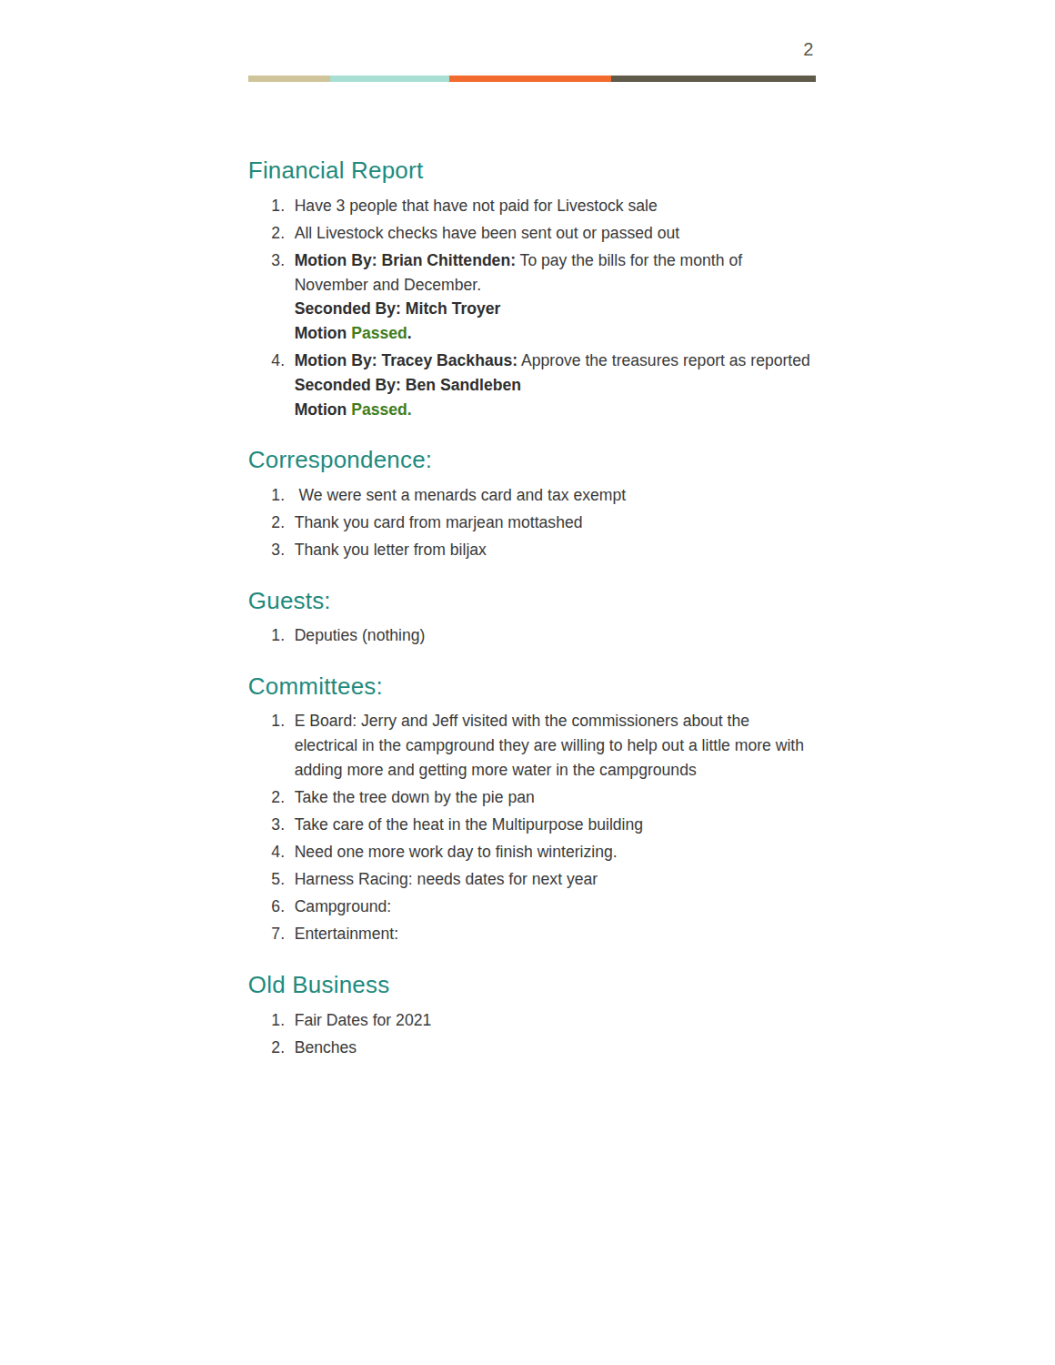2
Financial Report
Have 3 people that have not paid for Livestock sale
All Livestock checks have been sent out or passed out
Motion By: Brian Chittenden: To pay the bills for the month of November and December. Seconded By: Mitch Troyer Motion Passed.
Motion By: Tracey Backhaus: Approve the treasures report as reported Seconded By: Ben Sandleben Motion Passed.
Correspondence:
We were sent a menards card and tax exempt
Thank you card from marjean mottashed
Thank you letter from biljax
Guests:
Deputies (nothing)
Committees:
E Board: Jerry and Jeff visited with the commissioners about the electrical in the campground they are willing to help out a little more with adding more and getting more water in the campgrounds
Take the tree down by the pie pan
Take care of the heat in the Multipurpose building
Need one more work day to finish winterizing.
Harness Racing: needs dates for next year
Campground:
Entertainment:
Old Business
Fair Dates for 2021
Benches